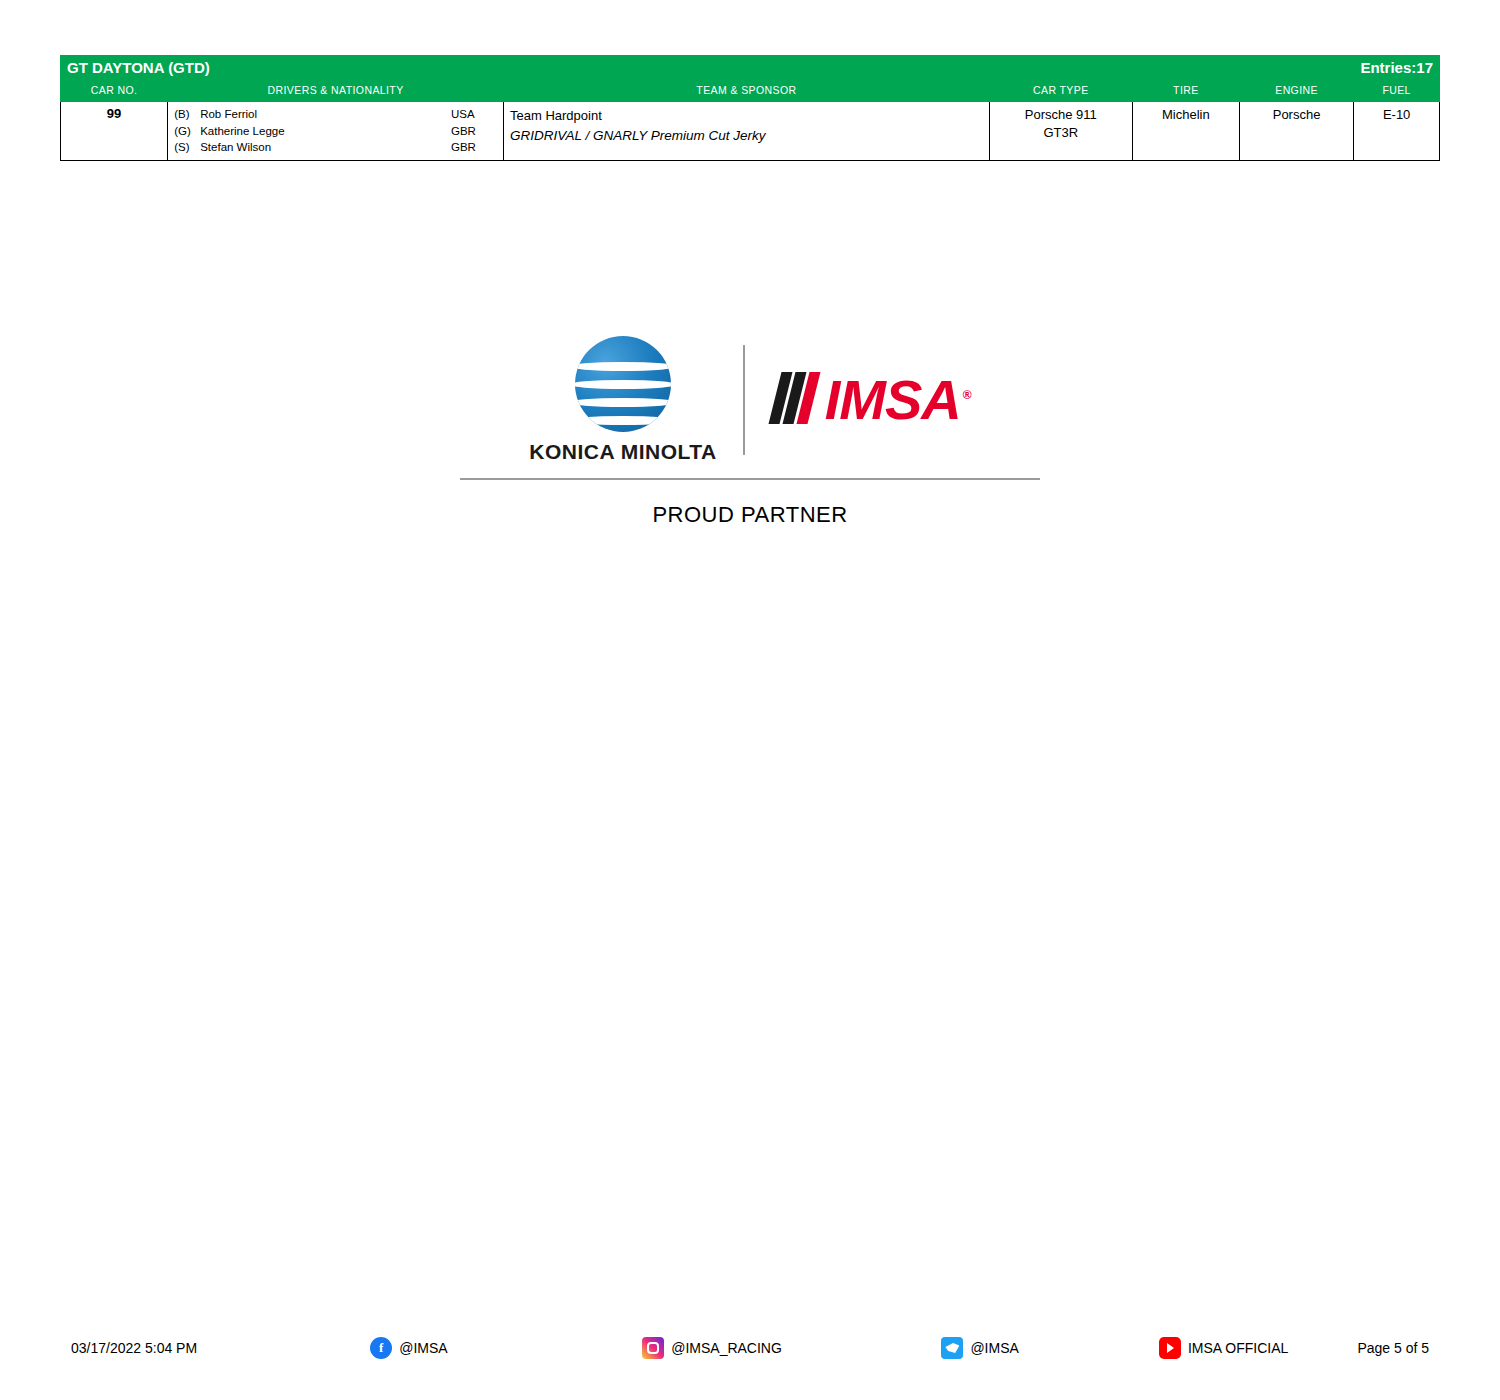| GT DAYTONA (GTD) | Entries:17 |
| CAR NO. | DRIVERS & NATIONALITY | TEAM & SPONSOR | CAR TYPE | TIRE | ENGINE | FUEL |
| 99 | / (B) / Rob Ferriol / USA / / (G) / Katherine Legge / GBR / / (S) / Stefan Wilson / GBR / | Team Hardpoint GRIDRIVAL / GNARLY Premium Cut Jerky | Porsche 911 GT3R | Michelin | Porsche | E-10 |
KONICA MINOLTA
IMSA®
PROUD PARTNER
| 03/17/2022 5:04 PM | f @IMSA | @IMSA_RACING | @IMSA | IMSA OFFICIAL | Page 5 of 5 |